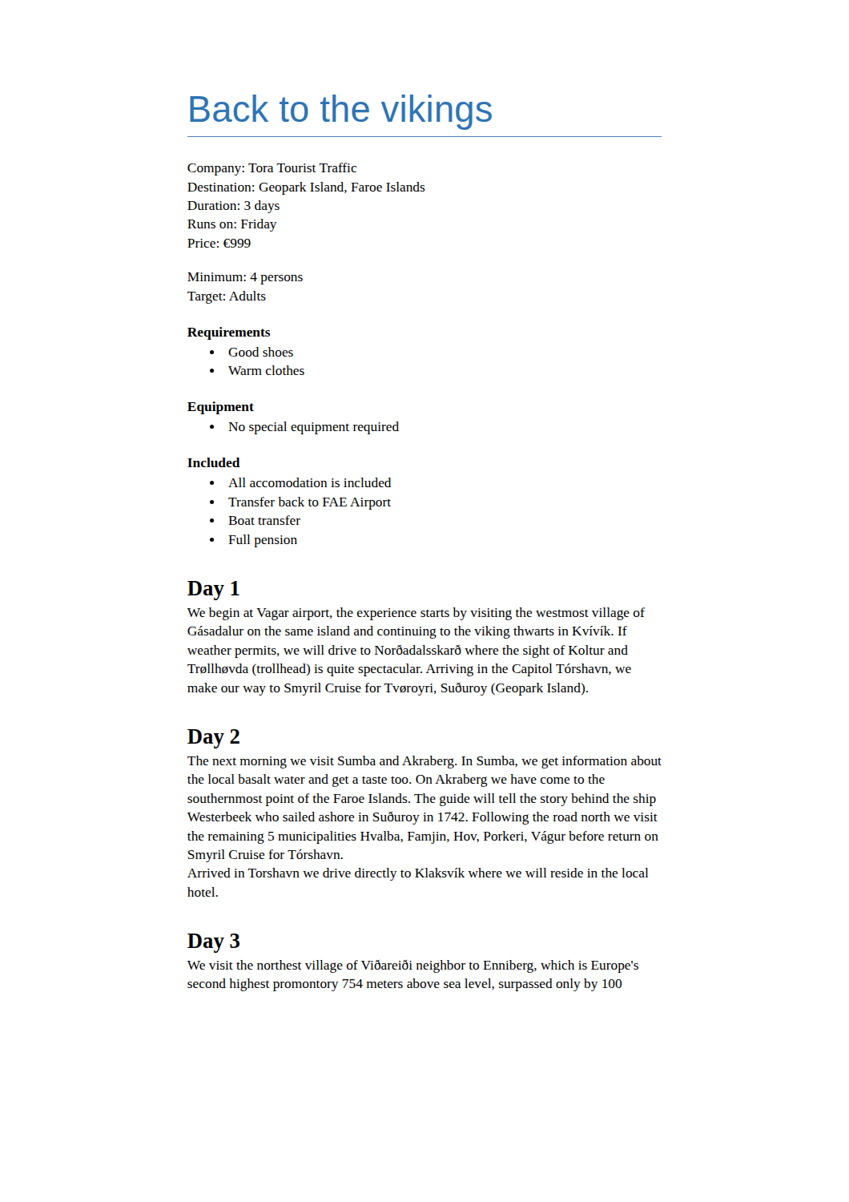Back to the vikings
Company: Tora Tourist Traffic
Destination: Geopark Island, Faroe Islands
Duration: 3 days
Runs on: Friday
Price: €999
Minimum: 4 persons
Target: Adults
Requirements
Good shoes
Warm clothes
Equipment
No special equipment required
Included
All accomodation is included
Transfer back to FAE Airport
Boat transfer
Full pension
Day 1
We begin at Vagar airport, the experience starts by visiting the westmost village of Gásadalur on the same island and continuing to the viking thwarts in Kvívík. If weather permits, we will drive to Norðadalsskarð where the sight of Koltur and Trøllhøvda (trollhead) is quite spectacular. Arriving in the Capitol Tórshavn, we make our way to Smyril Cruise for Tvøroyri, Suðuroy (Geopark Island).
Day 2
The next morning we visit Sumba and Akraberg. In Sumba, we get information about the local basalt water and get a taste too. On Akraberg we have come to the southernmost point of the Faroe Islands. The guide will tell the story behind the ship Westerbeek who sailed ashore in Suðuroy in 1742. Following the road north we visit the remaining 5 municipalities Hvalba, Famjin, Hov, Porkeri, Vágur before return on Smyril Cruise for Tórshavn.
Arrived in Torshavn we drive directly to Klaksvík where we will reside in the local hotel.
Day 3
We visit the northest village of Viðareiði neighbor to Enniberg, which is Europe's second highest promontory 754 meters above sea level, surpassed only by 100